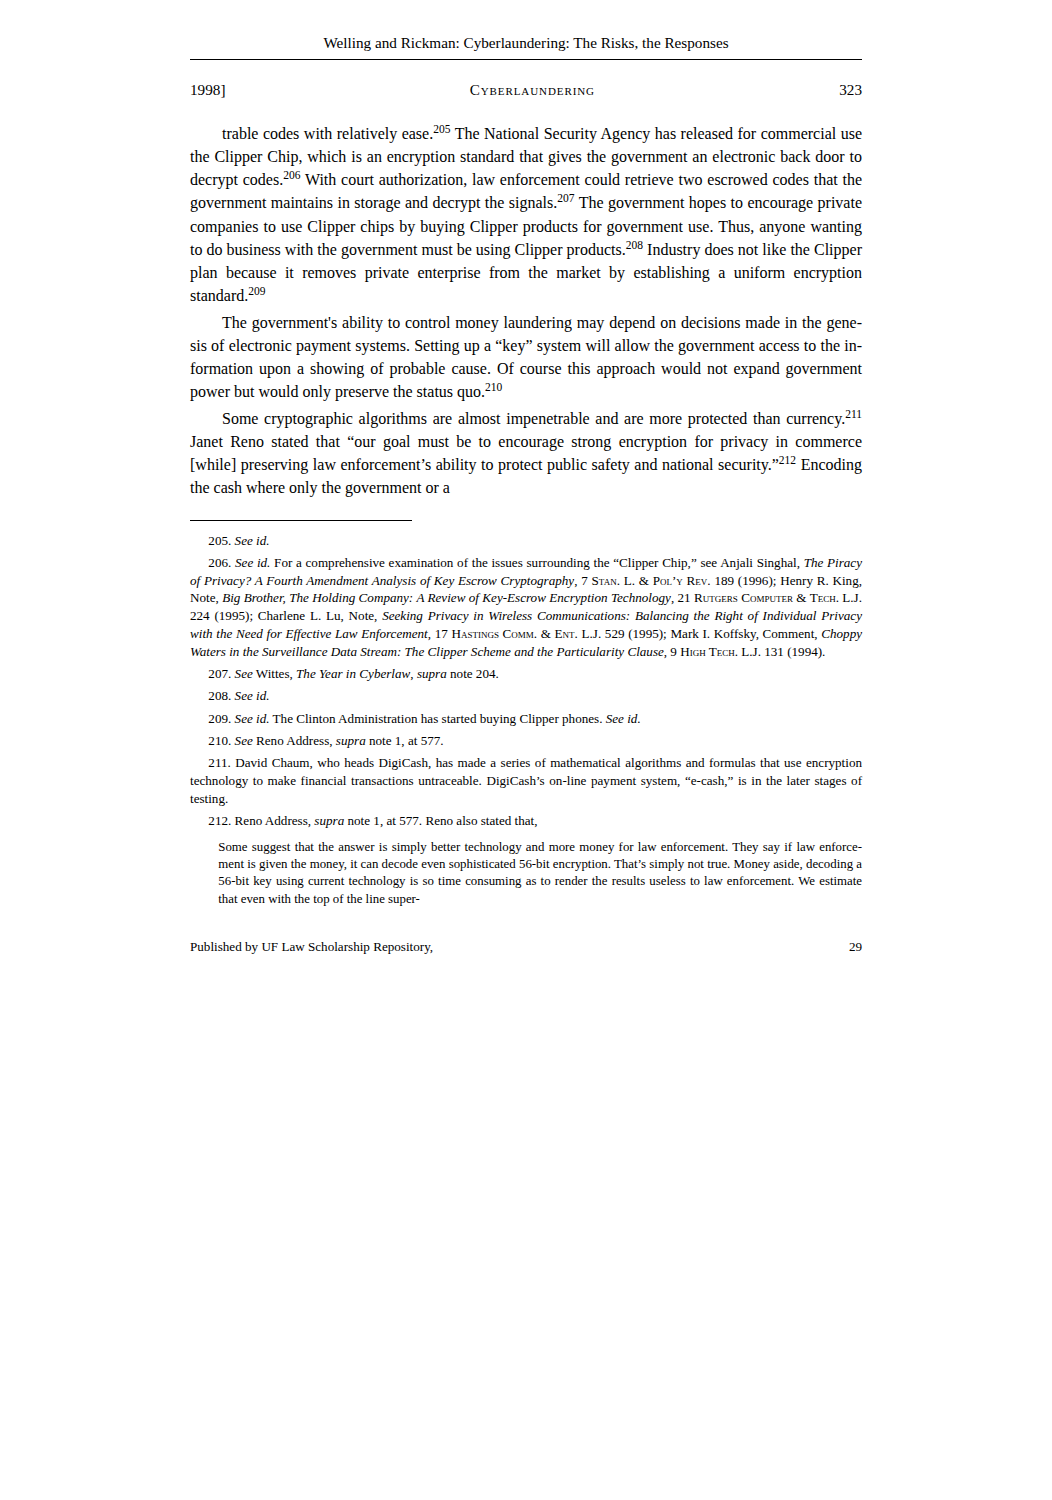Welling and Rickman: Cyberlaundering: The Risks, the Responses
1998] Cyberlaundering 323
trable codes with relatively ease.205 The National Security Agency has released for commercial use the Clipper Chip, which is an encryption standard that gives the government an electronic back door to decrypt codes.206 With court authorization, law enforcement could retrieve two escrowed codes that the government maintains in storage and decrypt the signals.207 The government hopes to encourage private companies to use Clipper chips by buying Clipper products for government use. Thus, anyone wanting to do business with the government must be using Clipper products.208 Industry does not like the Clipper plan because it removes private enterprise from the market by establishing a uniform encryption standard.209
The government's ability to control money laundering may depend on decisions made in the genesis of electronic payment systems. Setting up a “key” system will allow the government access to the information upon a showing of probable cause. Of course this approach would not expand government power but would only preserve the status quo.210
Some cryptographic algorithms are almost impenetrable and are more protected than currency.211 Janet Reno stated that “our goal must be to encourage strong encryption for privacy in commerce [while] preserving law enforcement’s ability to protect public safety and national security.”212 Encoding the cash where only the government or a
205. See id.
206. See id. For a comprehensive examination of the issues surrounding the “Clipper Chip,” see Anjali Singhal, The Piracy of Privacy? A Fourth Amendment Analysis of Key Escrow Cryptography, 7 Stan. L. & Pol’y Rev. 189 (1996); Henry R. King, Note, Big Brother, The Holding Company: A Review of Key-Escrow Encryption Technology, 21 Rutgers Computer & Tech. L.J. 224 (1995); Charlene L. Lu, Note, Seeking Privacy in Wireless Communications: Balancing the Right of Individual Privacy with the Need for Effective Law Enforcement, 17 Hastings Comm. & Ent. L.J. 529 (1995); Mark I. Koffsky, Comment, Choppy Waters in the Surveillance Data Stream: The Clipper Scheme and the Particularity Clause, 9 High Tech. L.J. 131 (1994).
207. See Wittes, The Year in Cyberlaw, supra note 204.
208. See id.
209. See id. The Clinton Administration has started buying Clipper phones. See id.
210. See Reno Address, supra note 1, at 577.
211. David Chaum, who heads DigiCash, has made a series of mathematical algorithms and formulas that use encryption technology to make financial transactions untraceable. DigiCash’s on-line payment system, “e-cash,” is in the later stages of testing.
212. Reno Address, supra note 1, at 577. Reno also stated that,
Some suggest that the answer is simply better technology and more money for law enforcement. They say if law enforcement is given the money, it can decode even sophisticated 56-bit encryption. That’s simply not true. Money aside, decoding a 56-bit key using current technology is so time consuming as to render the results useless to law enforcement. We estimate that even with the top of the line super-
Published by UF Law Scholarship Repository, 29